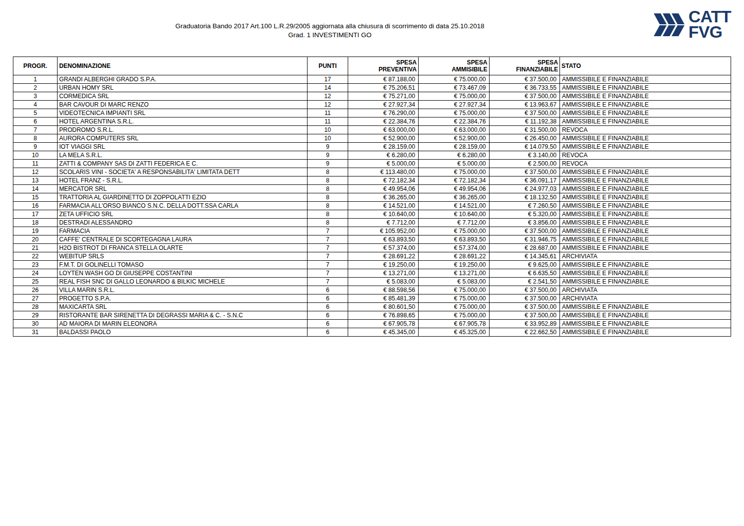Graduatoria Bando 2017 Art.100 L.R.29/2005 aggiornata alla chiusura di scorrimento di data 25.10.2018
Grad. 1 INVESTIMENTI GO
CATT
FVG
| PROGR. | DENOMINAZIONE | PUNTI | SPESA PREVENTIVA | SPESA AMMISIBILE | SPESA FINANZIABILE | STATO |
| --- | --- | --- | --- | --- | --- | --- |
| 1 | GRANDI ALBERGHI GRADO S.P.A. | 17 | € 87.188,00 | € 75.000,00 | € 37.500,00 | AMMISSIBILE E FINANZIABILE |
| 2 | URBAN HOMY SRL | 14 | € 75.206,51 | € 73.467,09 | € 36.733,55 | AMMISSIBILE E FINANZIABILE |
| 3 | CORMEDICA SRL | 12 | € 75.271,00 | € 75.000,00 | € 37.500,00 | AMMISSIBILE E FINANZIABILE |
| 4 | BAR CAVOUR DI MARC RENZO | 12 | € 27.927,34 | € 27.927,34 | € 13.963,67 | AMMISSIBILE E FINANZIABILE |
| 5 | VIDEOTECNICA IMPIANTI SRL | 11 | € 76.290,00 | € 75.000,00 | € 37.500,00 | AMMISSIBILE E FINANZIABILE |
| 6 | HOTEL ARGENTINA S.R.L. | 11 | € 22.384,76 | € 22.384,76 | € 11.192,38 | AMMISSIBILE E FINANZIABILE |
| 7 | PRODROMO S.R.L. | 10 | € 63.000,00 | € 63.000,00 | € 31.500,00 | REVOCA |
| 8 | AURORA COMPUTERS SRL | 10 | € 52.900,00 | € 52.900,00 | € 26.450,00 | AMMISSIBILE E FINANZIABILE |
| 9 | IOT VIAGGI SRL | 9 | € 28.159,00 | € 28.159,00 | € 14.079,50 | AMMISSIBILE E FINANZIABILE |
| 10 | LA MELA S.R.L. | 9 | € 6.280,00 | € 6.280,00 | € 3.140,00 | REVOCA |
| 11 | ZATTI & COMPANY SAS DI ZATTI FEDERICA E C. | 9 | € 5.000,00 | € 5.000,00 | € 2.500,00 | REVOCA |
| 12 | SCOLARIS VINI - SOCIETA' A RESPONSABILITA' LIMITATA DETT | 8 | € 113.480,00 | € 75.000,00 | € 37.500,00 | AMMISSIBILE E FINANZIABILE |
| 13 | HOTEL FRANZ - S.R.L. | 8 | € 72.182,34 | € 72.182,34 | € 36.091,17 | AMMISSIBILE E FINANZIABILE |
| 14 | MERCATOR SRL | 8 | € 49.954,06 | € 49.954,06 | € 24.977,03 | AMMISSIBILE E FINANZIABILE |
| 15 | TRATTORIA AL GIARDINETTO DI ZOPPOLATTI EZIO | 8 | € 36.265,00 | € 36.265,00 | € 18.132,50 | AMMISSIBILE E FINANZIABILE |
| 16 | FARMACIA ALL'ORSO BIANCO S.N.C. DELLA DOTT.SSA CARLA | 8 | € 14.521,00 | € 14.521,00 | € 7.260,50 | AMMISSIBILE E FINANZIABILE |
| 17 | ZETA UFFICIO SRL | 8 | € 10.640,00 | € 10.640,00 | € 5.320,00 | AMMISSIBILE E FINANZIABILE |
| 18 | DESTRADI ALESSANDRO | 8 | € 7.712,00 | € 7.712,00 | € 3.856,00 | AMMISSIBILE E FINANZIABILE |
| 19 | FARMACIA | 7 | € 105.952,00 | € 75.000,00 | € 37.500,00 | AMMISSIBILE E FINANZIABILE |
| 20 | CAFFE' CENTRALE DI SCORTEGAGNA LAURA | 7 | € 63.893,50 | € 63.893,50 | € 31.946,75 | AMMISSIBILE E FINANZIABILE |
| 21 | H2O BISTROT DI FRANCA STELLA OLARTE | 7 | € 57.374,00 | € 57.374,00 | € 28.687,00 | AMMISSIBILE E FINANZIABILE |
| 22 | WEBITUP SRLS | 7 | € 28.691,22 | € 28.691,22 | € 14.345,61 | ARCHIVIATA |
| 23 | F.M.T. DI GOLINELLI TOMASO | 7 | € 19.250,00 | € 19.250,00 | € 9.625,00 | AMMISSIBILE E FINANZIABILE |
| 24 | LOYTEN WASH GO DI GIUSEPPE COSTANTINI | 7 | € 13.271,00 | € 13.271,00 | € 6.635,50 | AMMISSIBILE E FINANZIABILE |
| 25 | REAL FISH SNC DI GALLO LEONARDO & BILKIC MICHELE | 7 | € 5.083,00 | € 5.083,00 | € 2.541,50 | AMMISSIBILE E FINANZIABILE |
| 26 | VILLA MARIN S.R.L. | 6 | € 88.598,56 | € 75.000,00 | € 37.500,00 | ARCHIVIATA |
| 27 | PROGETTO S.P.A. | 6 | € 85.481,39 | € 75.000,00 | € 37.500,00 | ARCHIVIATA |
| 28 | MAXICARTA SRL | 6 | € 80.601,50 | € 75.000,00 | € 37.500,00 | AMMISSIBILE E FINANZIABILE |
| 29 | RISTORANTE BAR SIRENETTA DI DEGRASSI MARIA & C. - S.N.C | 6 | € 76.898,65 | € 75.000,00 | € 37.500,00 | AMMISSIBILE E FINANZIABILE |
| 30 | AD MAIORA DI MARIN ELEONORA | 6 | € 67.905,78 | € 67.905,78 | € 33.952,89 | AMMISSIBILE E FINANZIABILE |
| 31 | BALDASSI PAOLO | 6 | € 45.345,00 | € 45.325,00 | € 22.662,50 | AMMISSIBILE E FINANZIABILE |